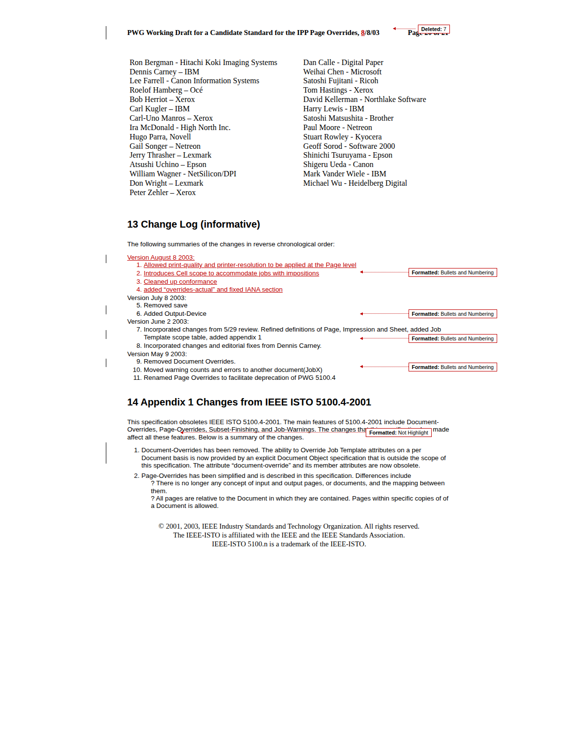PWG Working Draft for a Candidate Standard for the IPP Page Overrides, 8/8/03 Page 20 of 21
Deleted: 7
Ron Bergman - Hitachi Koki Imaging Systems
Dennis Carney – IBM
Lee Farrell - Canon Information Systems
Roelof Hamberg – Océ
Bob Herriot – Xerox
Carl Kugler – IBM
Carl-Uno Manros – Xerox
Ira McDonald - High North Inc.
Hugo Parra, Novell
Gail Songer – Netreon
Jerry Thrasher – Lexmark
Atsushi Uchino – Epson
William Wagner - NetSilicon/DPI
Don Wright – Lexmark
Peter Zehler – Xerox
Dan Calle - Digital Paper
Weihai Chen - Microsoft
Satoshi Fujitani - Ricoh
Tom Hastings - Xerox
David Kellerman - Northlake Software
Harry Lewis - IBM
Satoshi Matsushita - Brother
Paul Moore - Netreon
Stuart Rowley - Kyocera
Geoff Sorod - Software 2000
Shinichi Tsuruyama - Epson
Shigeru Ueda - Canon
Mark Vander Wiele - IBM
Michael Wu - Heidelberg Digital
13 Change Log (informative)
The following summaries of the changes in reverse chronological order:
Version August 8 2003:
Allowed print-quality and printer-resolution to be applied at the Page level
Introduces Cell scope to accommodate jobs with impositions
Cleaned up conformance
added “overrides-actual” and fixed IANA section
Version July 8 2003:
Removed save
Added Output-Device
Version June 2 2003:
Incorporated changes from 5/29 review. Refined definitions of Page, Impression and Sheet, added Job Template scope table, added appendix 1
Incorporated changes and editorial fixes from Dennis Carney.
Version May 9 2003:
Removed Document Overrides.
Moved warning counts and errors to another document(JobX)
Renamed Page Overrides to facilitate deprecation of PWG 5100.4
Formatted: Bullets and Numbering
Formatted: Bullets and Numbering
Formatted: Bullets and Numbering
Formatted: Bullets and Numbering
14 Appendix 1 Changes from IEEE ISTO 5100.4-2001
This specification obsoletes IEEE ISTO 5100.4-2001. The main features of 5100.4-2001 include Document-Overrides, Page-Overrides, Subset-Finishing, and Job-Warnings. The changes that this specification has made affect all these features. Below is a summary of the changes.
Document-Overrides has been removed. The ability to Override Job Template attributes on a per Document basis is now provided by an explicit Document Object specification that is outside the scope of this specification. The attribute “document-override” and its member attributes are now obsolete.
Page-Overrides has been simplified and is described in this specification. Differences include
There is no longer any concept of input and output pages, or documents, and the mapping between them.
All pages are relative to the Document in which they are contained. Pages within specific copies of of a Document is allowed.
Formatted: Not Highlight
© 2001, 2003, IEEE Industry Standards and Technology Organization. All rights reserved. The IEEE-ISTO is affiliated with the IEEE and the IEEE Standards Association. IEEE-ISTO 5100.n is a trademark of the IEEE-ISTO.